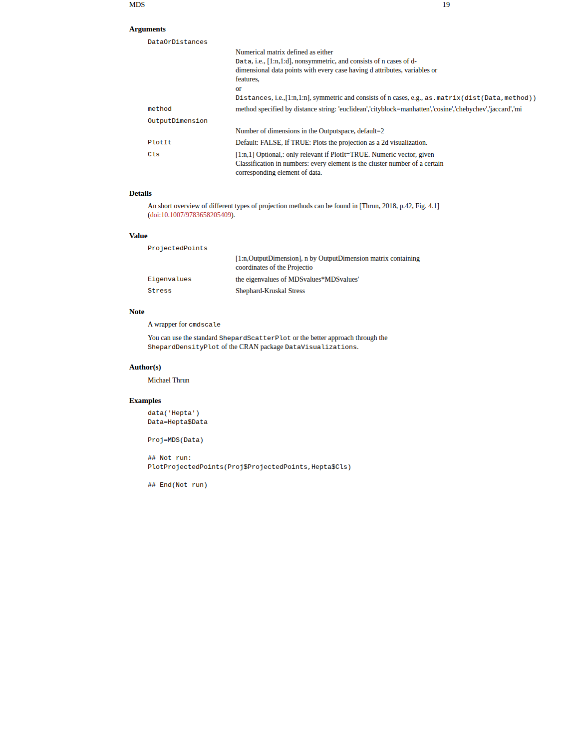MDS 19
Arguments
DataOrDistances
Numerical matrix defined as either
Data, i.e., [1:n,1:d], nonsymmetric, and consists of n cases of d-dimensional data points with every case having d attributes, variables or features,
or
Distances, i.e.,[1:n,1:n], symmetric and consists of n cases, e.g., as.matrix(dist(Data,method))
method
method specified by distance string: 'euclidean','cityblock=manhatten','cosine','chebychev','jaccard','mi
OutputDimension
Number of dimensions in the Outputspace, default=2
PlotIt
Default: FALSE, If TRUE: Plots the projection as a 2d visualization.
Cls
[1:n,1] Optional,: only relevant if PlotIt=TRUE. Numeric vector, given Classification in numbers: every element is the cluster number of a certain corresponding element of data.
Details
An short overview of different types of projection methods can be found in [Thrun, 2018, p.42, Fig. 4.1] (doi:10.1007/9783658205409).
Value
ProjectedPoints
[1:n,OutputDimension], n by OutputDimension matrix containing coordinates of the Projectio
Eigenvalues
the eigenvalues of MDSvalues*MDSvalues'
Stress
Shephard-Kruskal Stress
Note
A wrapper for cmdscale
You can use the standard ShepardScatterPlot or the better approach through the ShepardDensityPlot of the CRAN package DataVisualizations.
Author(s)
Michael Thrun
Examples
data('Hepta')
Data=Hepta$Data

Proj=MDS(Data)

## Not run:
PlotProjectedPoints(Proj$ProjectedPoints,Hepta$Cls)

## End(Not run)